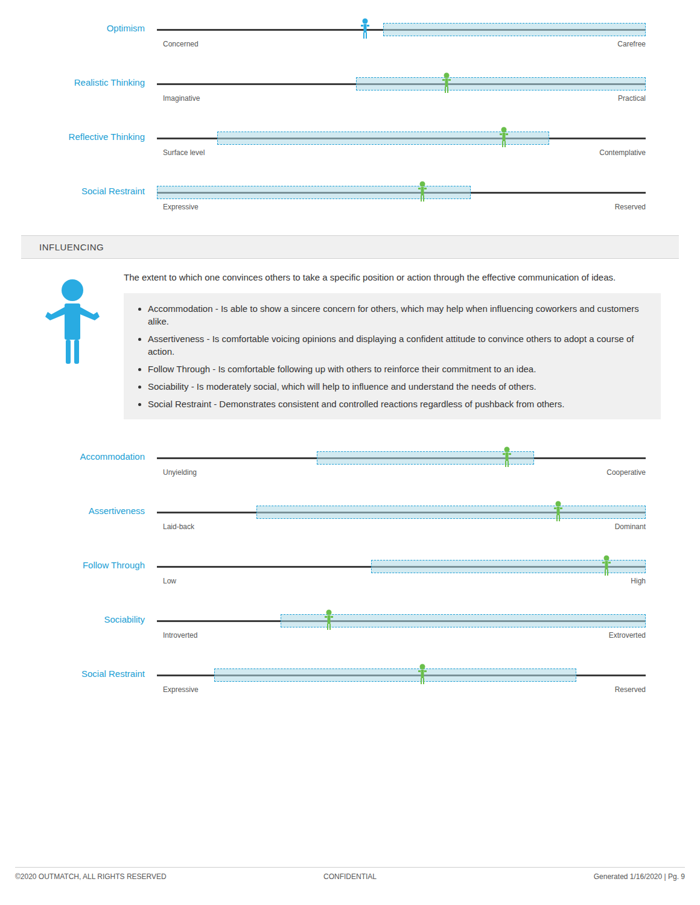Optimism
Concerned
Carefree
Realistic Thinking
Imaginative
Practical
Reflective Thinking
Surface level
Contemplative
Social Restraint
Expressive
Reserved
INFLUENCING
The extent to which one convinces others to take a specific position or action through the effective communication of ideas.
Accommodation - Is able to show a sincere concern for others, which may help when influencing coworkers and customers alike.
Assertiveness - Is comfortable voicing opinions and displaying a confident attitude to convince others to adopt a course of action.
Follow Through - Is comfortable following up with others to reinforce their commitment to an idea.
Sociability - Is moderately social, which will help to influence and understand the needs of others.
Social Restraint - Demonstrates consistent and controlled reactions regardless of pushback from others.
Accommodation
Unyielding
Cooperative
Assertiveness
Laid-back
Dominant
Follow Through
Low
High
Sociability
Introverted
Extroverted
Social Restraint
Expressive
Reserved
©2020 OUTMATCH, ALL RIGHTS RESERVED
CONFIDENTIAL
Generated 1/16/2020 | Pg. 9